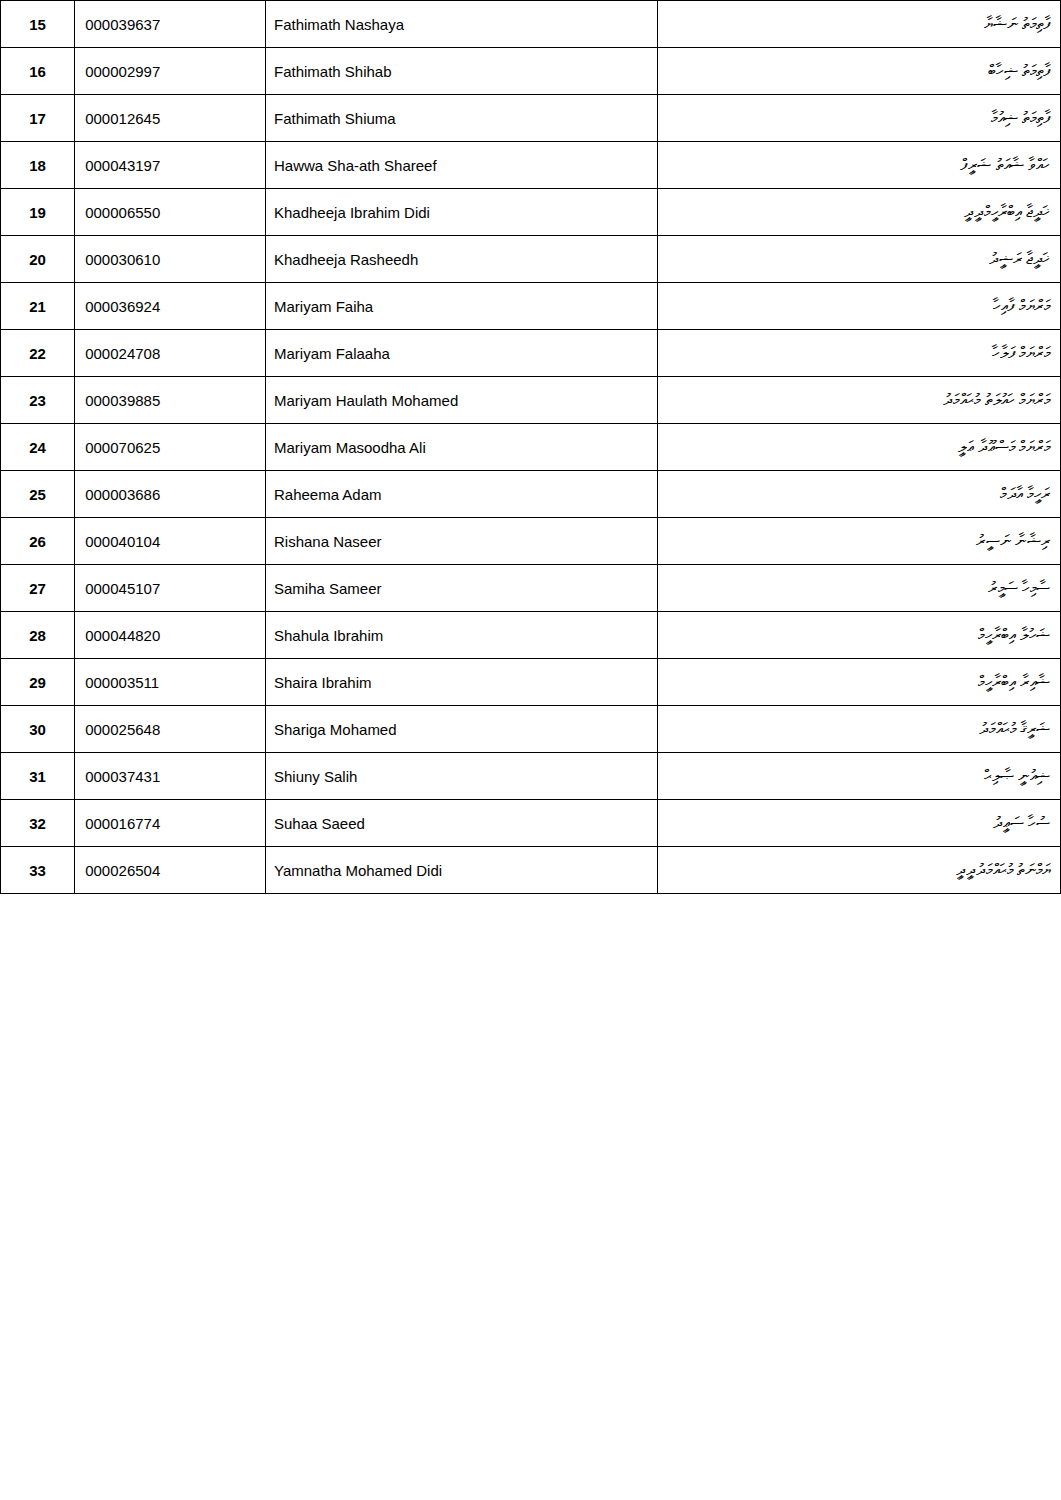| 15 | 000039637 | Fathimath Nashaya | ފާތިމަތު ނަޝާޔާ |
| 16 | 000002997 | Fathimath Shihab | ފާތިމަތު ޝިހާބް |
| 17 | 000012645 | Fathimath Shiuma | ފާތިމަތު ޝިއުމާ |
| 18 | 000043197 | Hawwa Sha-ath Shareef | ހައްވާ ޝާއަތު ޝަރީފް |
| 19 | 000006550 | Khadheeja Ibrahim Didi | ޚަދީޖާ އިބްރާހީމްދީދީ |
| 20 | 000030610 | Khadheeja Rasheedh | ޚަދީޖާ ރަޝީދު |
| 21 | 000036924 | Mariyam Faiha | މަރްޔަމް ފާއިހާ |
| 22 | 000024708 | Mariyam Falaaha | މަރްޔަމް ފަލާހާ |
| 23 | 000039885 | Mariyam Haulath Mohamed | މަރްޔަމް ހައުލަތު މުޙައްމަދު |
| 24 | 000070625 | Mariyam Masoodha Ali | މަރްޔަމް މަސްޢޫދާ ޢަލީ |
| 25 | 000003686 | Raheema Adam | ރަހީމާ އާދަމް |
| 26 | 000040104 | Rishana Naseer | ރިޝާނާ ނަސީރު |
| 27 | 000045107 | Samiha Sameer | ސާމިހާ ސަމީރު |
| 28 | 000044820 | Shahula Ibrahim | ޝަހުލާ އިބްރާހީމް |
| 29 | 000003511 | Shaira Ibrahim | ޝާއިރާ އިބްރާހީމް |
| 30 | 000025648 | Shariga Mohamed | ޝަރީޤާ މުޙައްމަދު |
| 31 | 000037431 | Shiuny Salih | ޝިއުނީ ޞާލިޙް |
| 32 | 000016774 | Suhaa Saeed | ސުހާ ސަޢީދު |
| 33 | 000026504 | Yamnatha Mohamed Didi | ޔަމްނަތު މުޙައްމަދުދީދީ |